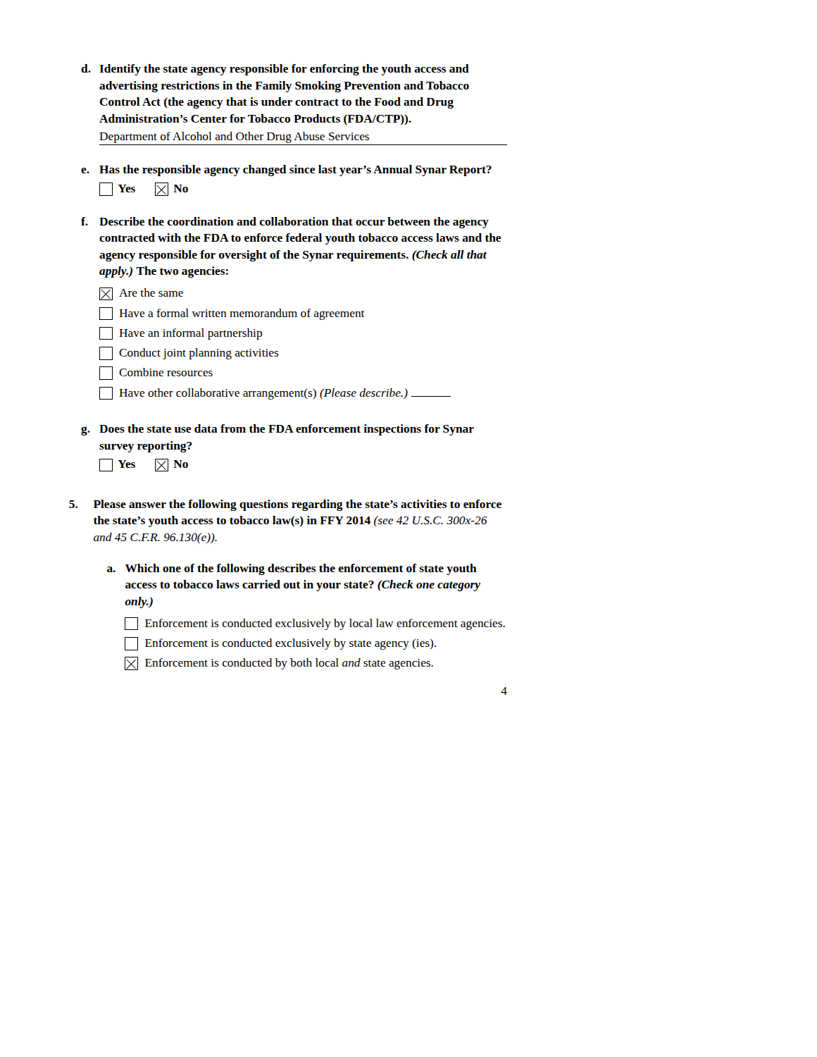d.
Identify the state agency responsible for enforcing the youth access and advertising restrictions in the Family Smoking Prevention and Tobacco Control Act (the agency that is under contract to the Food and Drug Administration’s Center for Tobacco Products (FDA/CTP)).
Department of Alcohol and Other Drug Abuse Services
e.
Has the responsible agency changed since last year’s Annual Synar Report?
Yes No
f.
Describe the coordination and collaboration that occur between the agency contracted with the FDA to enforce federal youth tobacco access laws and the agency responsible for oversight of the Synar requirements. (Check all that apply.) The two agencies:
Are the same
Have a formal written memorandum of agreement
Have an informal partnership
Conduct joint planning activities
Combine resources
Have other collaborative arrangement(s) (Please describe.)
g.
Does the state use data from the FDA enforcement inspections for Synar survey reporting?
Yes No
5.
Please answer the following questions regarding the state’s activities to enforce the state’s youth access to tobacco law(s) in FFY 2014 (see 42 U.S.C. 300x-26 and 45 C.F.R. 96.130(e)).
a.
Which one of the following describes the enforcement of state youth access to tobacco laws carried out in your state? (Check one category only.)
Enforcement is conducted exclusively by local law enforcement agencies.
Enforcement is conducted exclusively by state agency (ies).
Enforcement is conducted by both local and state agencies.
4